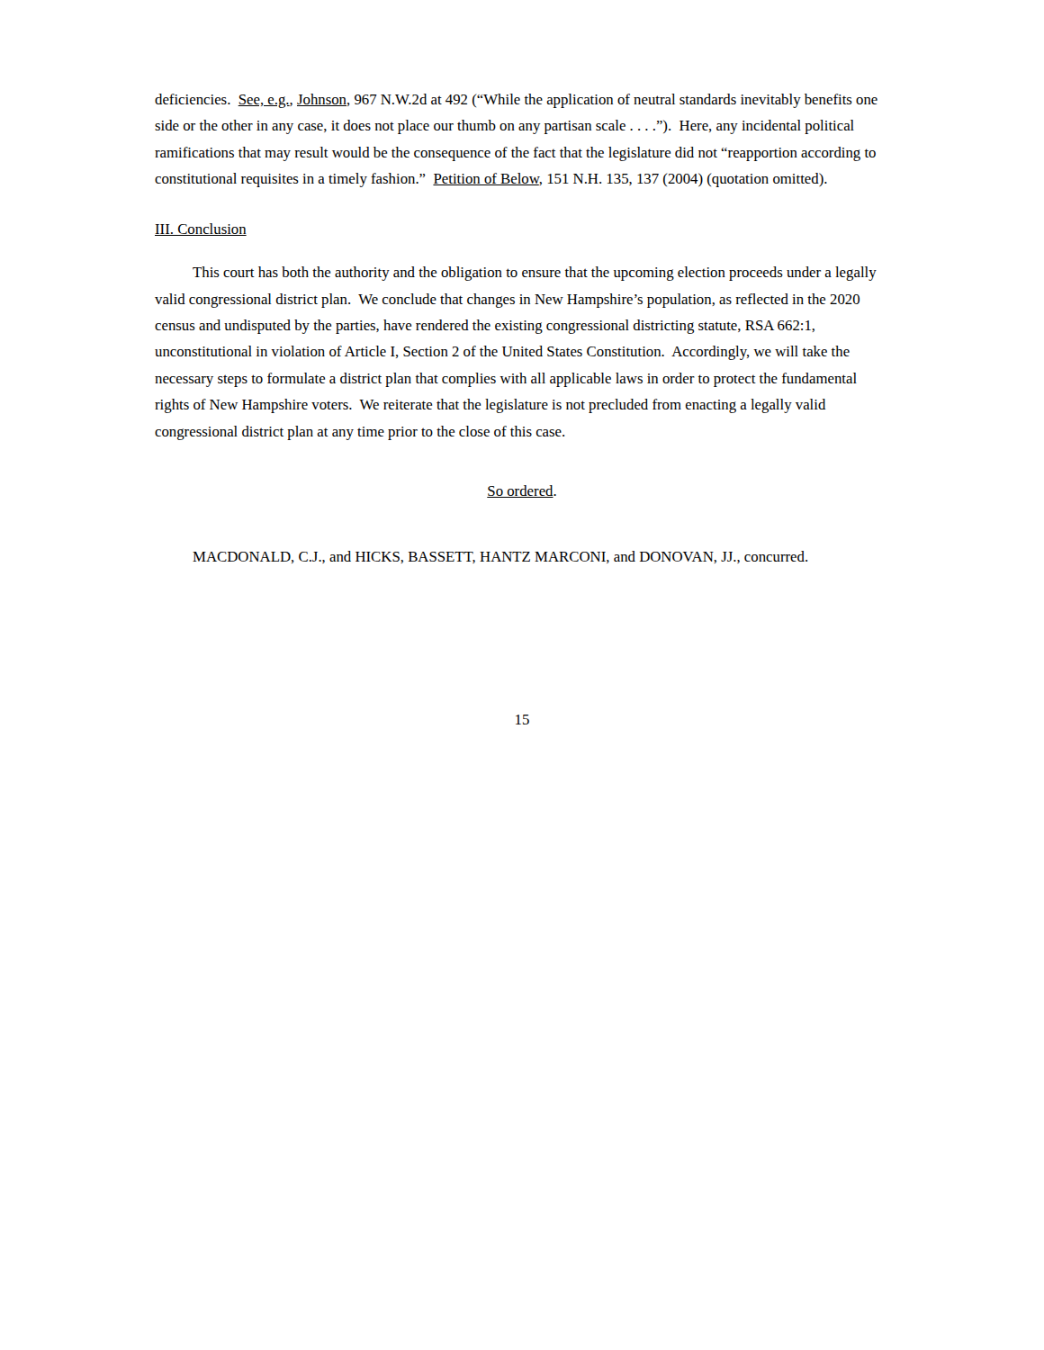deficiencies. See, e.g., Johnson, 967 N.W.2d at 492 (“While the application of neutral standards inevitably benefits one side or the other in any case, it does not place our thumb on any partisan scale . . . .”). Here, any incidental political ramifications that may result would be the consequence of the fact that the legislature did not “reapportion according to constitutional requisites in a timely fashion.” Petition of Below, 151 N.H. 135, 137 (2004) (quotation omitted).
III. Conclusion
This court has both the authority and the obligation to ensure that the upcoming election proceeds under a legally valid congressional district plan. We conclude that changes in New Hampshire’s population, as reflected in the 2020 census and undisputed by the parties, have rendered the existing congressional districting statute, RSA 662:1, unconstitutional in violation of Article I, Section 2 of the United States Constitution. Accordingly, we will take the necessary steps to formulate a district plan that complies with all applicable laws in order to protect the fundamental rights of New Hampshire voters. We reiterate that the legislature is not precluded from enacting a legally valid congressional district plan at any time prior to the close of this case.
So ordered.
MACDONALD, C.J., and HICKS, BASSETT, HANTZ MARCONI, and DONOVAN, JJ., concurred.
15